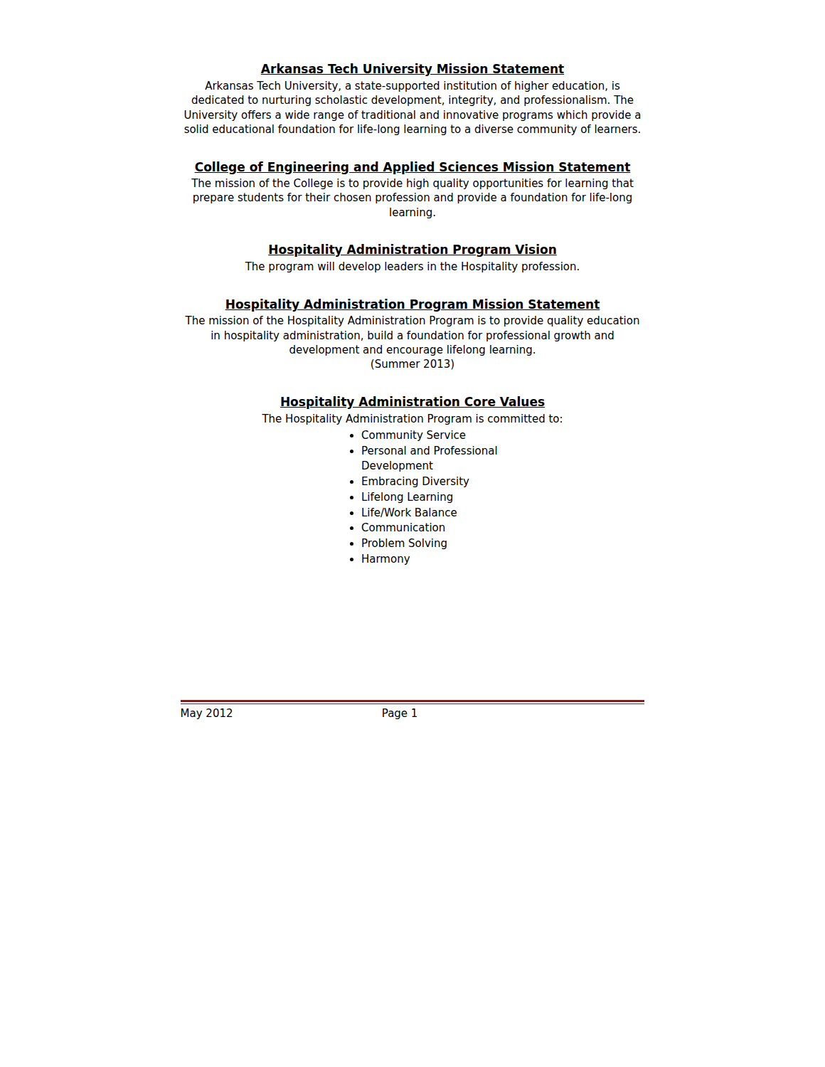Arkansas Tech University Mission Statement
Arkansas Tech University, a state-supported institution of higher education, is dedicated to nurturing scholastic development, integrity, and professionalism. The University offers a wide range of traditional and innovative programs which provide a solid educational foundation for life-long learning to a diverse community of learners.
College of Engineering and Applied Sciences Mission Statement
The mission of the College is to provide high quality opportunities for learning that prepare students for their chosen profession and provide a foundation for life-long learning.
Hospitality Administration Program Vision
The program will develop leaders in the Hospitality profession.
Hospitality Administration Program Mission Statement
The mission of the Hospitality Administration Program is to provide quality education in hospitality administration, build a foundation for professional growth and development and encourage lifelong learning.
(Summer 2013)
Hospitality Administration Core Values
The Hospitality Administration Program is committed to:
Community Service
Personal and Professional Development
Embracing Diversity
Lifelong Learning
Life/Work Balance
Communication
Problem Solving
Harmony
May 2012
Page 1